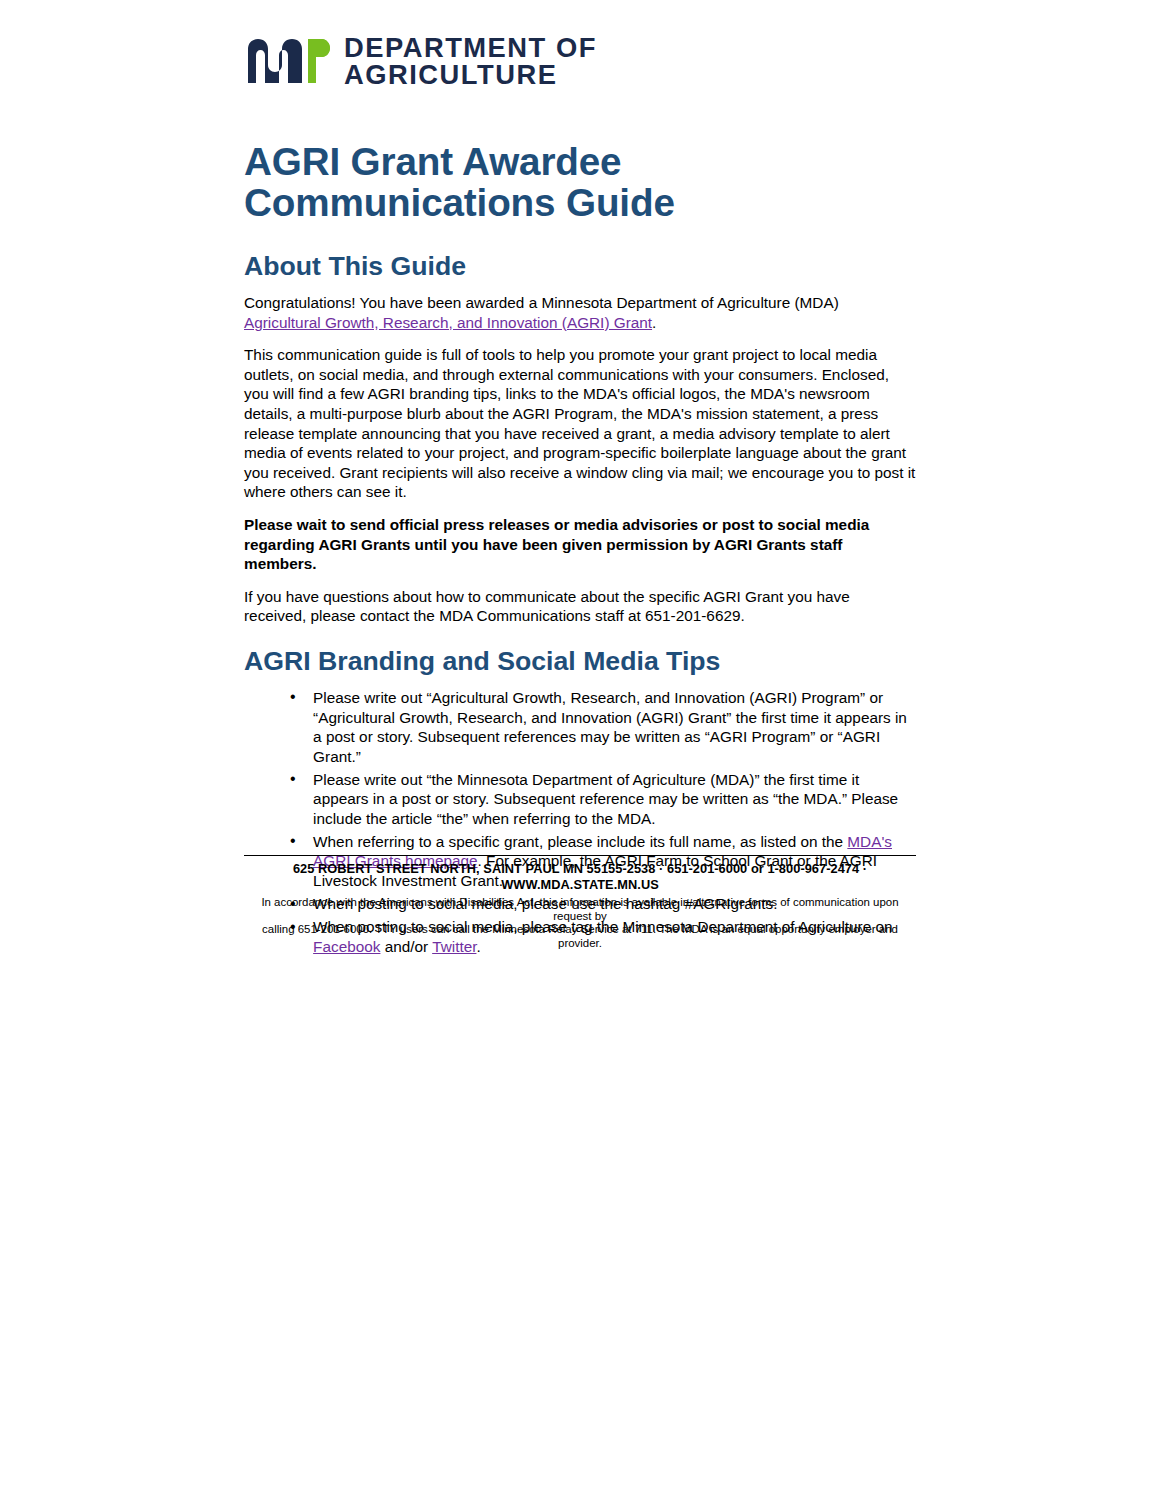Department of
Agriculture
AGRI Grant Awardee Communications Guide
About This Guide
Congratulations! You have been awarded a Minnesota Department of Agriculture (MDA) Agricultural Growth, Research, and Innovation (AGRI) Grant.
This communication guide is full of tools to help you promote your grant project to local media outlets, on social media, and through external communications with your consumers. Enclosed, you will find a few AGRI branding tips, links to the MDA's official logos, the MDA's newsroom details, a multi-purpose blurb about the AGRI Program, the MDA's mission statement, a press release template announcing that you have received a grant, a media advisory template to alert media of events related to your project, and program-specific boilerplate language about the grant you received. Grant recipients will also receive a window cling via mail; we encourage you to post it where others can see it.
Please wait to send official press releases or media advisories or post to social media regarding AGRI Grants until you have been given permission by AGRI Grants staff members.
If you have questions about how to communicate about the specific AGRI Grant you have received, please contact the MDA Communications staff at 651-201-6629.
AGRI Branding and Social Media Tips
Please write out “Agricultural Growth, Research, and Innovation (AGRI) Program” or “Agricultural Growth, Research, and Innovation (AGRI) Grant” the first time it appears in a post or story. Subsequent references may be written as “AGRI Program” or “AGRI Grant.”
Please write out “the Minnesota Department of Agriculture (MDA)” the first time it appears in a post or story. Subsequent reference may be written as “the MDA.” Please include the article “the” when referring to the MDA.
When referring to a specific grant, please include its full name, as listed on the MDA's AGRI Grants homepage. For example, the AGRI Farm to School Grant or the AGRI Livestock Investment Grant.
When posting to social media, please use the hashtag #AGRIgrants.
When posting to social media, please tag the Minnesota Department of Agriculture on Facebook and/or Twitter.
625 ROBERT STREET NORTH, SAINT PAUL MN 55155-2538 · 651-201-6000 or 1-800-967-2474 · WWW.MDA.STATE.MN.US
In accordance with the Americans with Disabilities Act, this information is available in alternative forms of communication upon request by
calling 651-201-6000. TTY users can call the Minnesota Relay Service at 711. The MDA is an equal opportunity employer and provider.